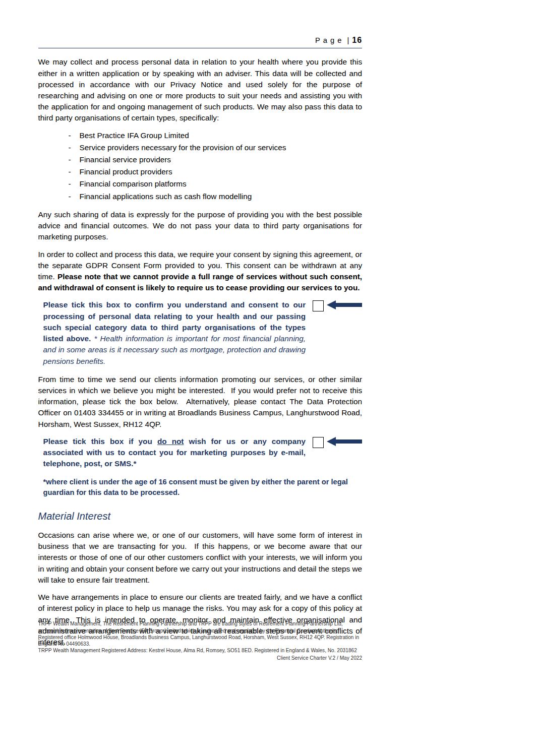P a g e | 16
We may collect and process personal data in relation to your health where you provide this either in a written application or by speaking with an adviser. This data will be collected and processed in accordance with our Privacy Notice and used solely for the purpose of researching and advising on one or more products to suit your needs and assisting you with the application for and ongoing management of such products. We may also pass this data to third party organisations of certain types, specifically:
Best Practice IFA Group Limited
Service providers necessary for the provision of our services
Financial service providers
Financial product providers
Financial comparison platforms
Financial applications such as cash flow modelling
Any such sharing of data is expressly for the purpose of providing you with the best possible advice and financial outcomes. We do not pass your data to third party organisations for marketing purposes.
In order to collect and process this data, we require your consent by signing this agreement, or the separate GDPR Consent Form provided to you. This consent can be withdrawn at any time. Please note that we cannot provide a full range of services without such consent, and withdrawal of consent is likely to require us to cease providing our services to you.
Please tick this box to confirm you understand and consent to our processing of personal data relating to your health and our passing such special category data to third party organisations of the types listed above. * Health information is important for most financial planning, and in some areas is it necessary such as mortgage, protection and drawing pensions benefits.
From time to time we send our clients information promoting our services, or other similar services in which we believe you might be interested. If you would prefer not to receive this information, please tick the box below. Alternatively, please contact The Data Protection Officer on 01403 334455 or in writing at Broadlands Business Campus, Langhurstwood Road, Horsham, West Sussex, RH12 4QP.
Please tick this box if you do not wish for us or any company associated with us to contact you for marketing purposes by e-mail, telephone, post, or SMS.*
*where client is under the age of 16 consent must be given by either the parent or legal guardian for this data to be processed.
Material Interest
Occasions can arise where we, or one of our customers, will have some form of interest in business that we are transacting for you. If this happens, or we become aware that our interests or those of one of our other customers conflict with your interests, we will inform you in writing and obtain your consent before we carry out your instructions and detail the steps we will take to ensure fair treatment.
We have arrangements in place to ensure our clients are treated fairly, and we have a conflict of interest policy in place to help us manage the risks. You may ask for a copy of this policy at any time. This is intended to operate, monitor and maintain effective organisational and administrative arrangements with a view to taking all reasonable steps to prevent conflicts of interest.
TRPP Wealth Management, The Retirement Planning Partnership and TRPP are trading styles of Retirement Planning Partnership Ltd,
an appointed representative of Best Practice IFA Group Limited which is authorised and regulated by the Financial Conduct Authority. Registered office Holmwood House, Broadlands Business Campus, Langhurstwood Road, Horsham, West Sussex, RH12 4QP. Registration in England No 04490633.
TRPP Wealth Management Registered Address: Kestrel House, Alma Rd, Romsey, SO51 8ED. Registered in England & Wales, No. 2031862
Client Service Charter V.2 / May 2022